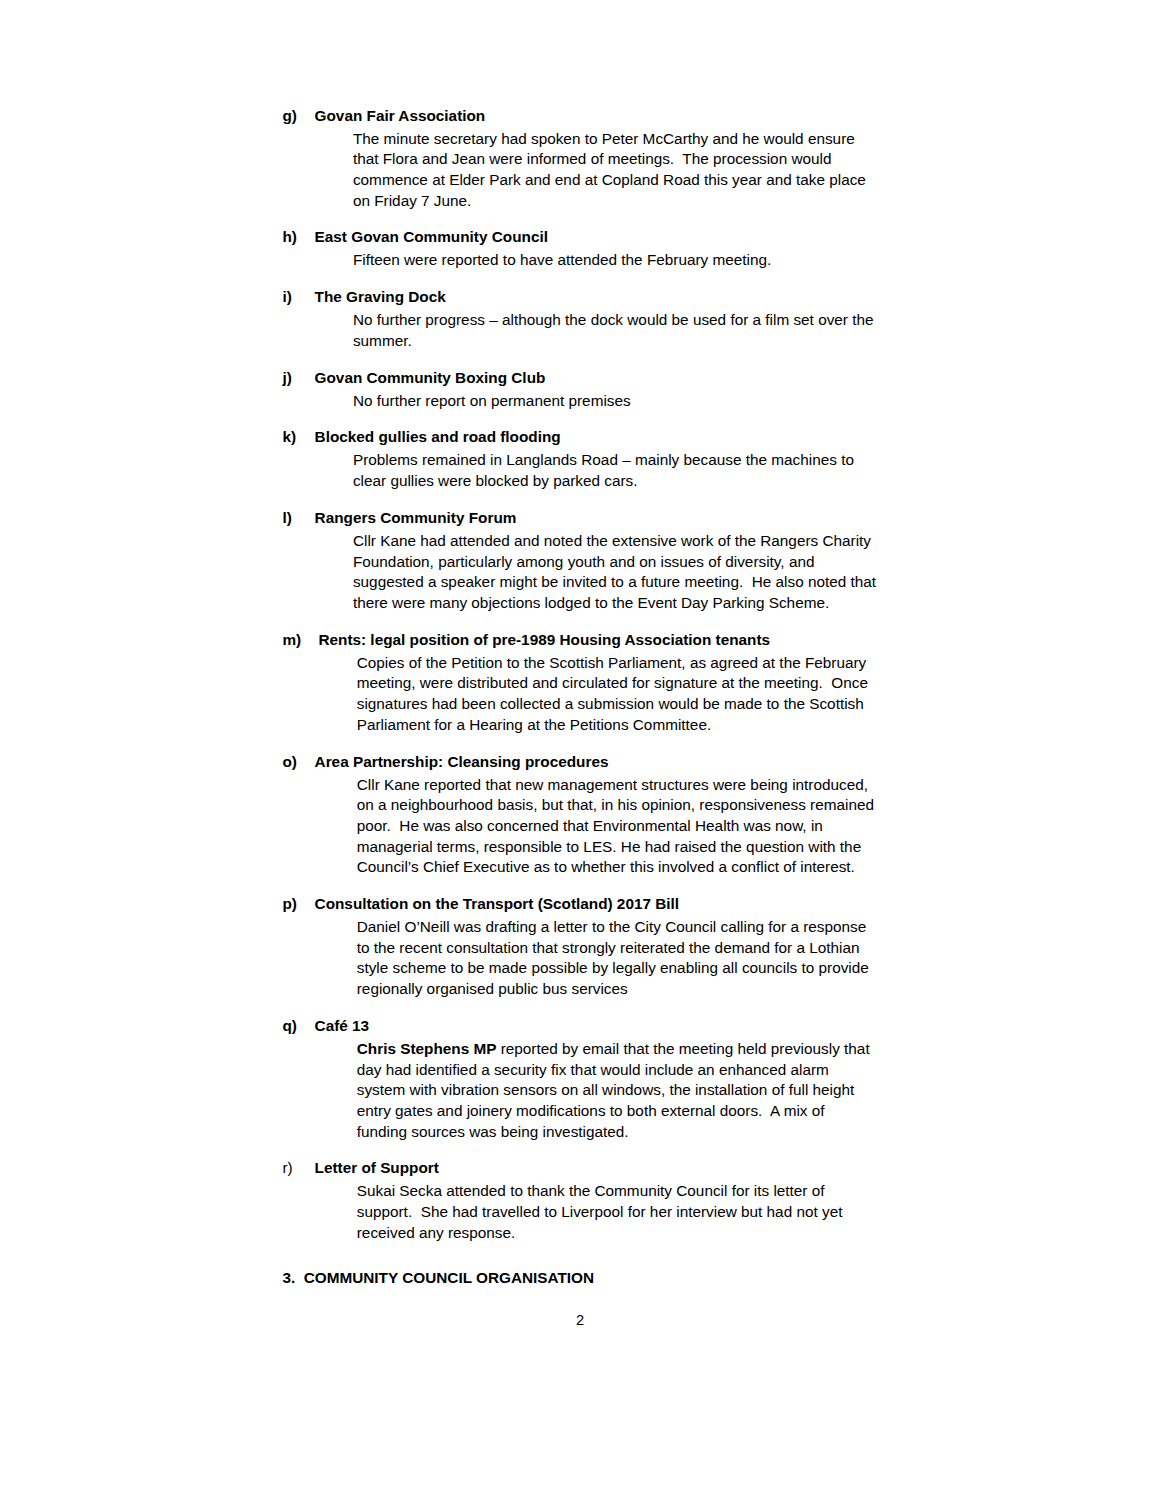g) Govan Fair Association
The minute secretary had spoken to Peter McCarthy and he would ensure that Flora and Jean were informed of meetings. The procession would commence at Elder Park and end at Copland Road this year and take place on Friday 7 June.
h) East Govan Community Council
Fifteen were reported to have attended the February meeting.
i) The Graving Dock
No further progress – although the dock would be used for a film set over the summer.
j) Govan Community Boxing Club
No further report on permanent premises
k) Blocked gullies and road flooding
Problems remained in Langlands Road – mainly because the machines to clear gullies were blocked by parked cars.
l) Rangers Community Forum
Cllr Kane had attended and noted the extensive work of the Rangers Charity Foundation, particularly among youth and on issues of diversity, and suggested a speaker might be invited to a future meeting. He also noted that there were many objections lodged to the Event Day Parking Scheme.
m) Rents: legal position of pre-1989 Housing Association tenants
Copies of the Petition to the Scottish Parliament, as agreed at the February meeting, were distributed and circulated for signature at the meeting. Once signatures had been collected a submission would be made to the Scottish Parliament for a Hearing at the Petitions Committee.
o) Area Partnership: Cleansing procedures
Cllr Kane reported that new management structures were being introduced, on a neighbourhood basis, but that, in his opinion, responsiveness remained poor. He was also concerned that Environmental Health was now, in managerial terms, responsible to LES. He had raised the question with the Council’s Chief Executive as to whether this involved a conflict of interest.
p) Consultation on the Transport (Scotland) 2017 Bill
Daniel O’Neill was drafting a letter to the City Council calling for a response to the recent consultation that strongly reiterated the demand for a Lothian style scheme to be made possible by legally enabling all councils to provide regionally organised public bus services
q) Café 13
Chris Stephens MP reported by email that the meeting held previously that day had identified a security fix that would include an enhanced alarm system with vibration sensors on all windows, the installation of full height entry gates and joinery modifications to both external doors. A mix of funding sources was being investigated.
r) Letter of Support
Sukai Secka attended to thank the Community Council for its letter of support. She had travelled to Liverpool for her interview but had not yet received any response.
3. COMMUNITY COUNCIL ORGANISATION
2